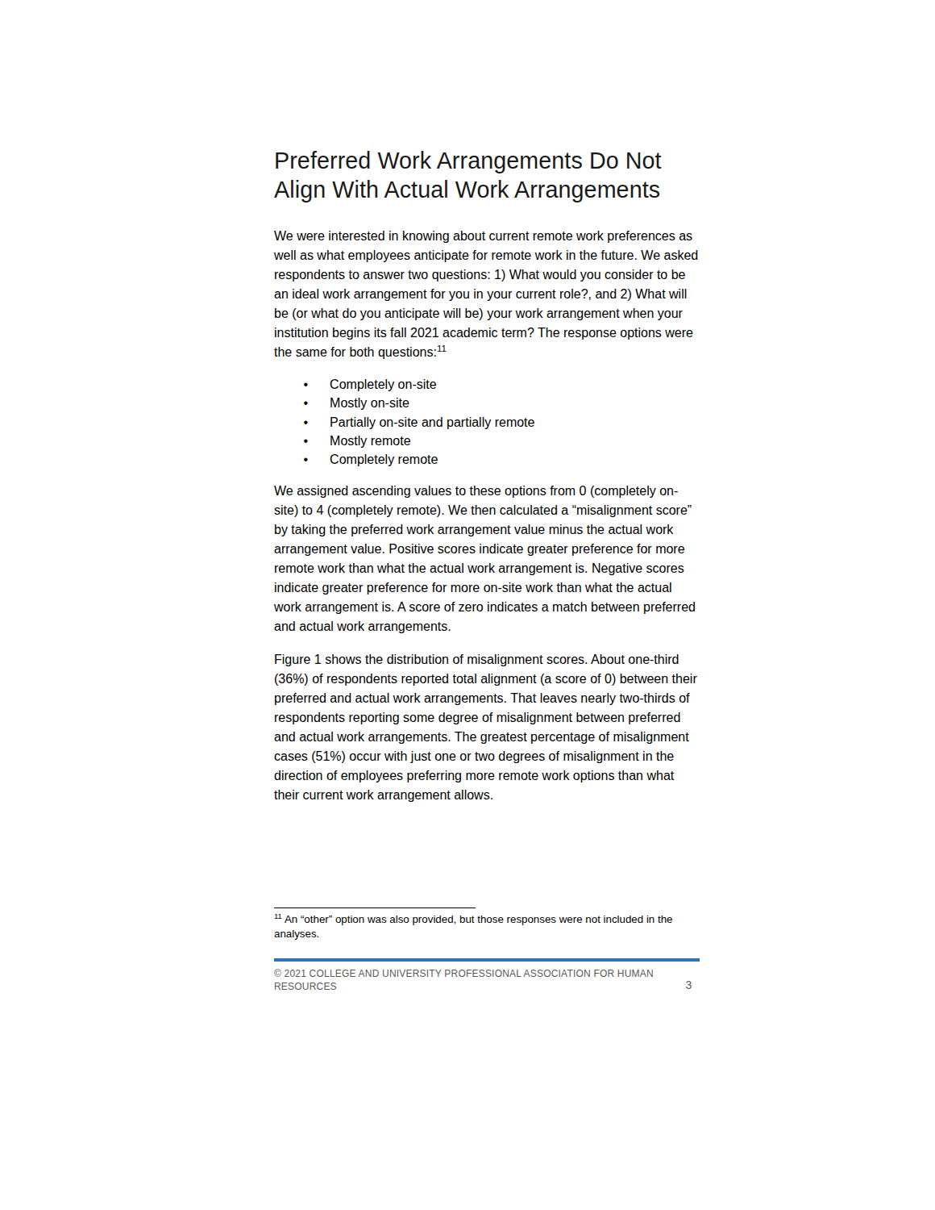Preferred Work Arrangements Do Not Align With Actual Work Arrangements
We were interested in knowing about current remote work preferences as well as what employees anticipate for remote work in the future. We asked respondents to answer two questions: 1) What would you consider to be an ideal work arrangement for you in your current role?, and 2) What will be (or what do you anticipate will be) your work arrangement when your institution begins its fall 2021 academic term? The response options were the same for both questions:11
Completely on-site
Mostly on-site
Partially on-site and partially remote
Mostly remote
Completely remote
We assigned ascending values to these options from 0 (completely on-site) to 4 (completely remote). We then calculated a “misalignment score” by taking the preferred work arrangement value minus the actual work arrangement value. Positive scores indicate greater preference for more remote work than what the actual work arrangement is. Negative scores indicate greater preference for more on-site work than what the actual work arrangement is. A score of zero indicates a match between preferred and actual work arrangements.
Figure 1 shows the distribution of misalignment scores. About one-third (36%) of respondents reported total alignment (a score of 0) between their preferred and actual work arrangements. That leaves nearly two-thirds of respondents reporting some degree of misalignment between preferred and actual work arrangements. The greatest percentage of misalignment cases (51%) occur with just one or two degrees of misalignment in the direction of employees preferring more remote work options than what their current work arrangement allows.
11 An “other” option was also provided, but those responses were not included in the analyses.
© 2021 College and University Professional Association for Human Resources
3